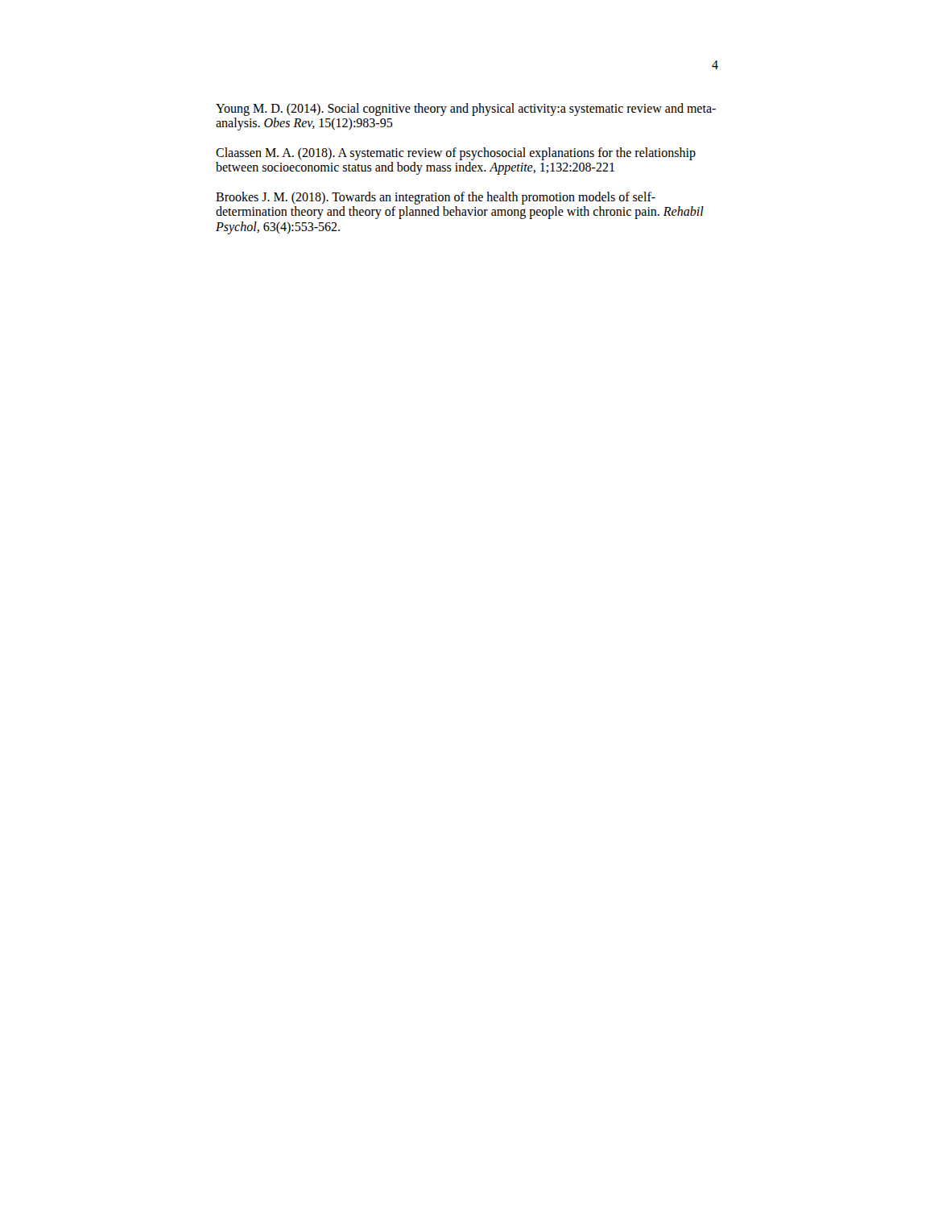4
Young M. D. (2014). Social cognitive theory and physical activity:a systematic review and meta-analysis. Obes Rev, 15(12):983-95
Claassen M. A. (2018). A systematic review of psychosocial explanations for the relationship between socioeconomic status and body mass index. Appetite, 1;132:208-221
Brookes J. M. (2018). Towards an integration of the health promotion models of self-determination theory and theory of planned behavior among people with chronic pain. Rehabil Psychol, 63(4):553-562.